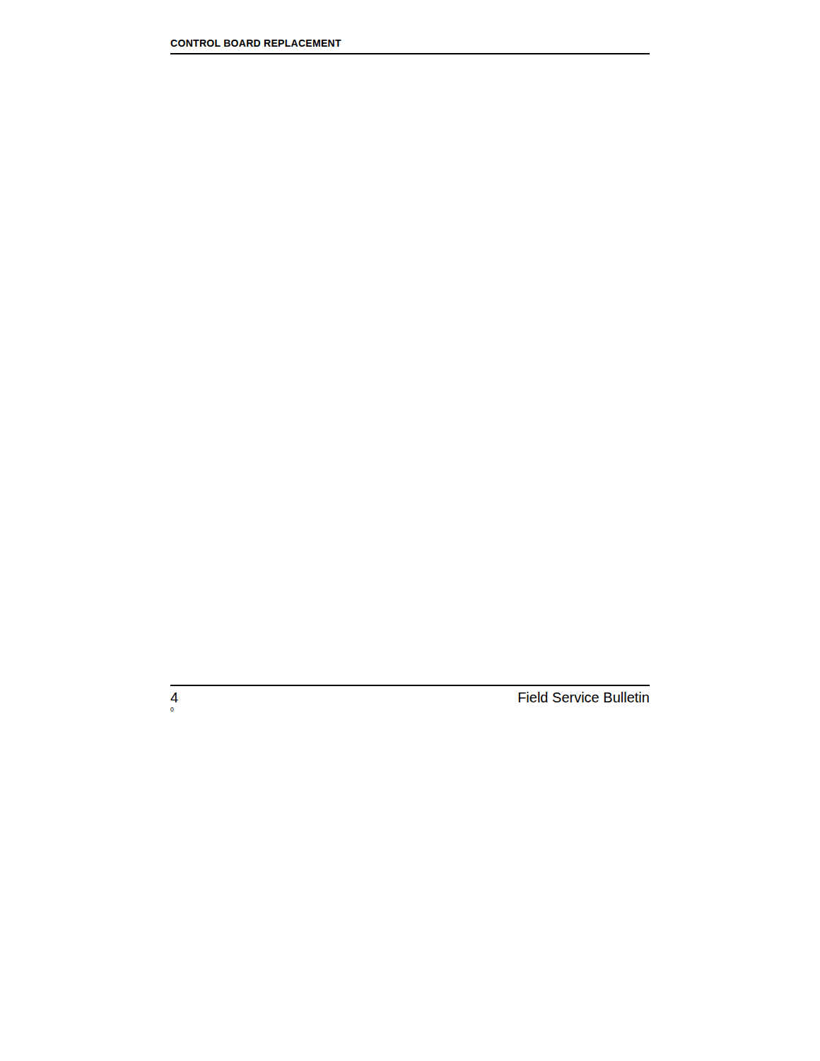Control Board Replacement
4 Field Service Bulletin
0